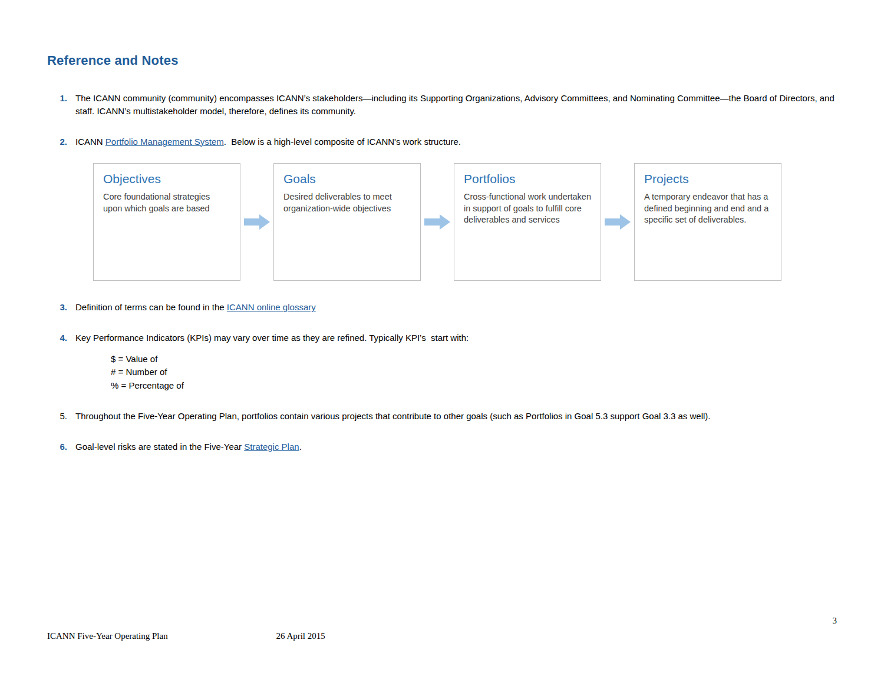Reference and Notes
1. The ICANN community (community) encompasses ICANN’s stakeholders—including its Supporting Organizations, Advisory Committees, and Nominating Committee—the Board of Directors, and staff. ICANN’s multistakeholder model, therefore, defines its community.
2. ICANN Portfolio Management System. Below is a high-level composite of ICANN's work structure.
Objectives
Core foundational strategies upon which goals are based
Goals
Desired deliverables to meet organization-wide objectives
Portfolios
Cross-functional work undertaken in support of goals to fulfill core deliverables and services
Projects
A temporary endeavor that has a defined beginning and end and a specific set of deliverables.
3. Definition of terms can be found in the ICANN online glossary
4. Key Performance Indicators (KPIs) may vary over time as they are refined. Typically KPI’s start with:
$ = Value of
# = Number of
% = Percentage of
5. Throughout the Five-Year Operating Plan, portfolios contain various projects that contribute to other goals (such as Portfolios in Goal 5.3 support Goal 3.3 as well).
6. Goal-level risks are stated in the Five-Year Strategic Plan.
3
ICANN Five-Year Operating Plan 26 April 2015